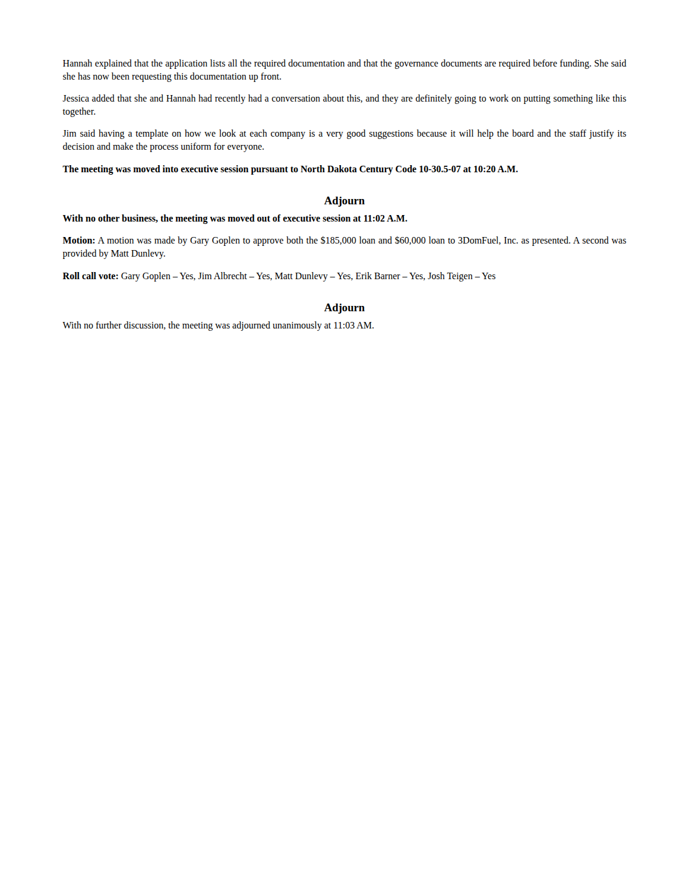Hannah explained that the application lists all the required documentation and that the governance documents are required before funding. She said she has now been requesting this documentation up front.
Jessica added that she and Hannah had recently had a conversation about this, and they are definitely going to work on putting something like this together.
Jim said having a template on how we look at each company is a very good suggestions because it will help the board and the staff justify its decision and make the process uniform for everyone.
The meeting was moved into executive session pursuant to North Dakota Century Code 10-30.5-07 at 10:20 A.M.
Adjourn
With no other business, the meeting was moved out of executive session at 11:02 A.M.
Motion: A motion was made by Gary Goplen to approve both the $185,000 loan and $60,000 loan to 3DomFuel, Inc. as presented. A second was provided by Matt Dunlevy.
Roll call vote: Gary Goplen – Yes, Jim Albrecht – Yes, Matt Dunlevy – Yes, Erik Barner – Yes, Josh Teigen – Yes
Adjourn
With no further discussion, the meeting was adjourned unanimously at 11:03 AM.